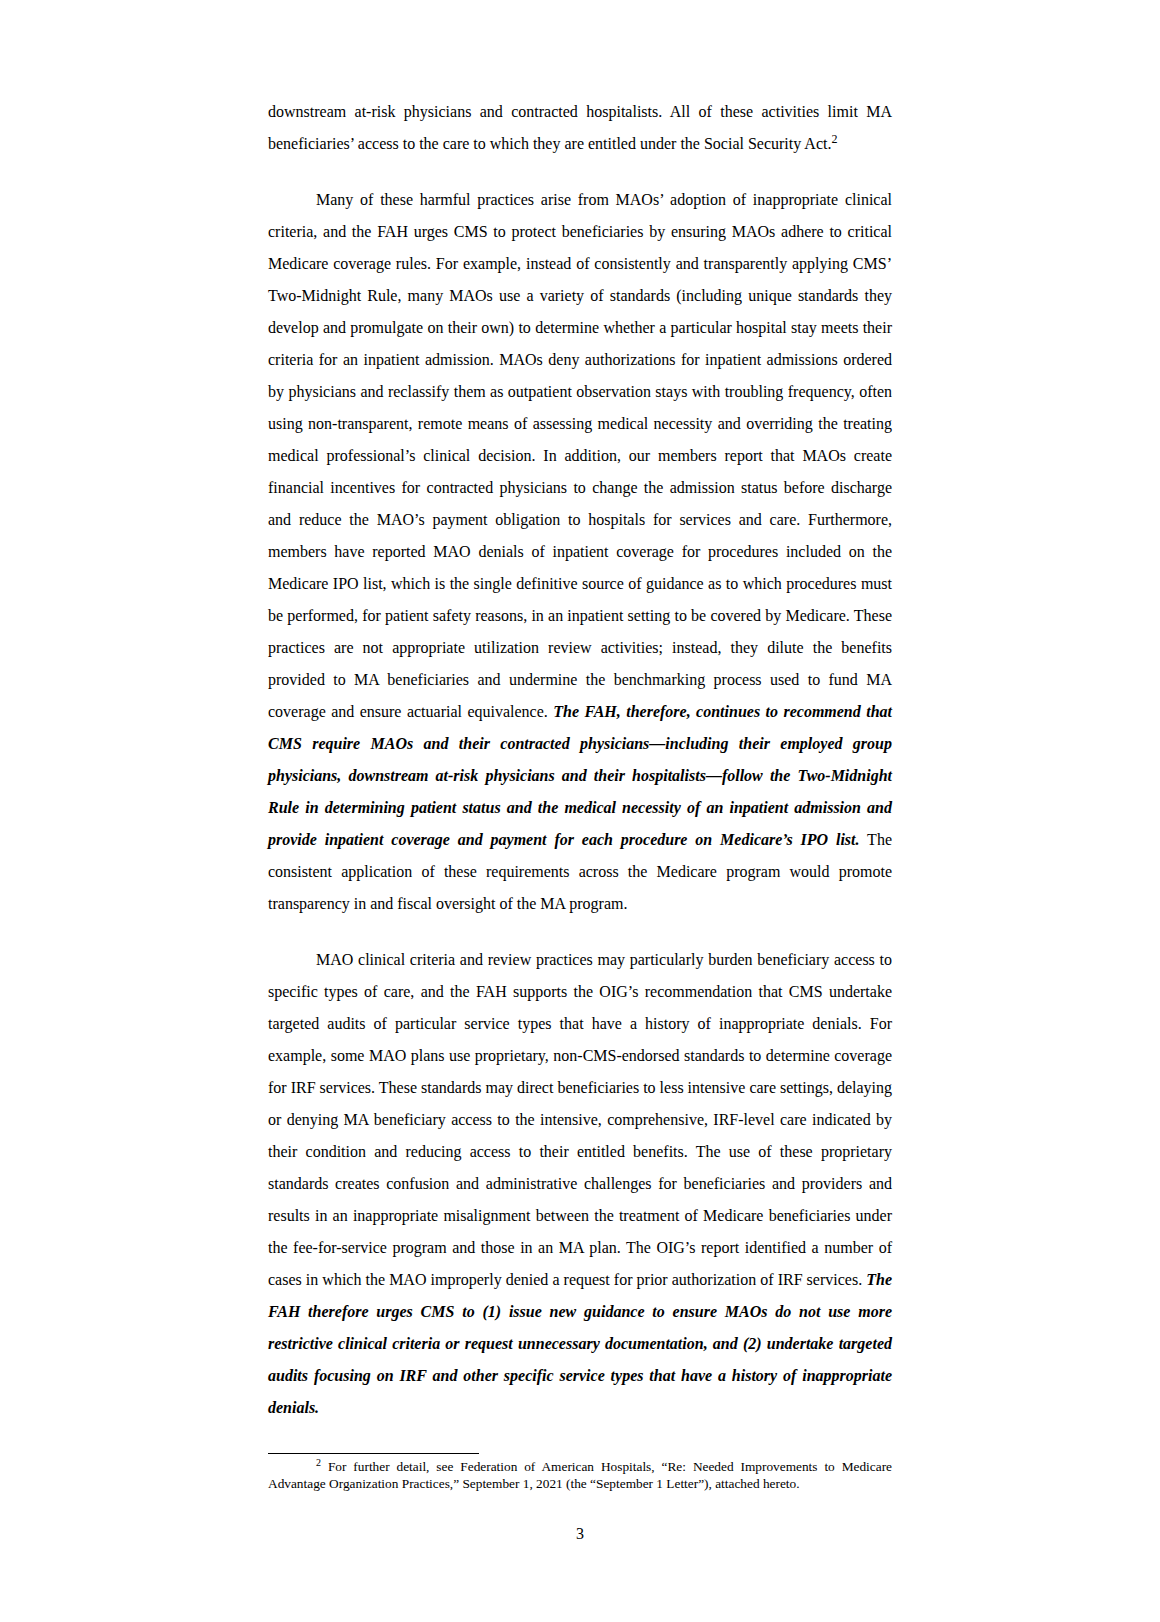downstream at-risk physicians and contracted hospitalists. All of these activities limit MA beneficiaries’ access to the care to which they are entitled under the Social Security Act.2
Many of these harmful practices arise from MAOs’ adoption of inappropriate clinical criteria, and the FAH urges CMS to protect beneficiaries by ensuring MAOs adhere to critical Medicare coverage rules. For example, instead of consistently and transparently applying CMS’ Two-Midnight Rule, many MAOs use a variety of standards (including unique standards they develop and promulgate on their own) to determine whether a particular hospital stay meets their criteria for an inpatient admission. MAOs deny authorizations for inpatient admissions ordered by physicians and reclassify them as outpatient observation stays with troubling frequency, often using non-transparent, remote means of assessing medical necessity and overriding the treating medical professional’s clinical decision. In addition, our members report that MAOs create financial incentives for contracted physicians to change the admission status before discharge and reduce the MAO’s payment obligation to hospitals for services and care. Furthermore, members have reported MAO denials of inpatient coverage for procedures included on the Medicare IPO list, which is the single definitive source of guidance as to which procedures must be performed, for patient safety reasons, in an inpatient setting to be covered by Medicare. These practices are not appropriate utilization review activities; instead, they dilute the benefits provided to MA beneficiaries and undermine the benchmarking process used to fund MA coverage and ensure actuarial equivalence. The FAH, therefore, continues to recommend that CMS require MAOs and their contracted physicians—including their employed group physicians, downstream at-risk physicians and their hospitalists—follow the Two-Midnight Rule in determining patient status and the medical necessity of an inpatient admission and provide inpatient coverage and payment for each procedure on Medicare’s IPO list. The consistent application of these requirements across the Medicare program would promote transparency in and fiscal oversight of the MA program.
MAO clinical criteria and review practices may particularly burden beneficiary access to specific types of care, and the FAH supports the OIG’s recommendation that CMS undertake targeted audits of particular service types that have a history of inappropriate denials. For example, some MAO plans use proprietary, non-CMS-endorsed standards to determine coverage for IRF services. These standards may direct beneficiaries to less intensive care settings, delaying or denying MA beneficiary access to the intensive, comprehensive, IRF-level care indicated by their condition and reducing access to their entitled benefits. The use of these proprietary standards creates confusion and administrative challenges for beneficiaries and providers and results in an inappropriate misalignment between the treatment of Medicare beneficiaries under the fee-for-service program and those in an MA plan. The OIG’s report identified a number of cases in which the MAO improperly denied a request for prior authorization of IRF services. The FAH therefore urges CMS to (1) issue new guidance to ensure MAOs do not use more restrictive clinical criteria or request unnecessary documentation, and (2) undertake targeted audits focusing on IRF and other specific service types that have a history of inappropriate denials.
2 For further detail, see Federation of American Hospitals, “Re: Needed Improvements to Medicare Advantage Organization Practices,” September 1, 2021 (the “September 1 Letter”), attached hereto.
3